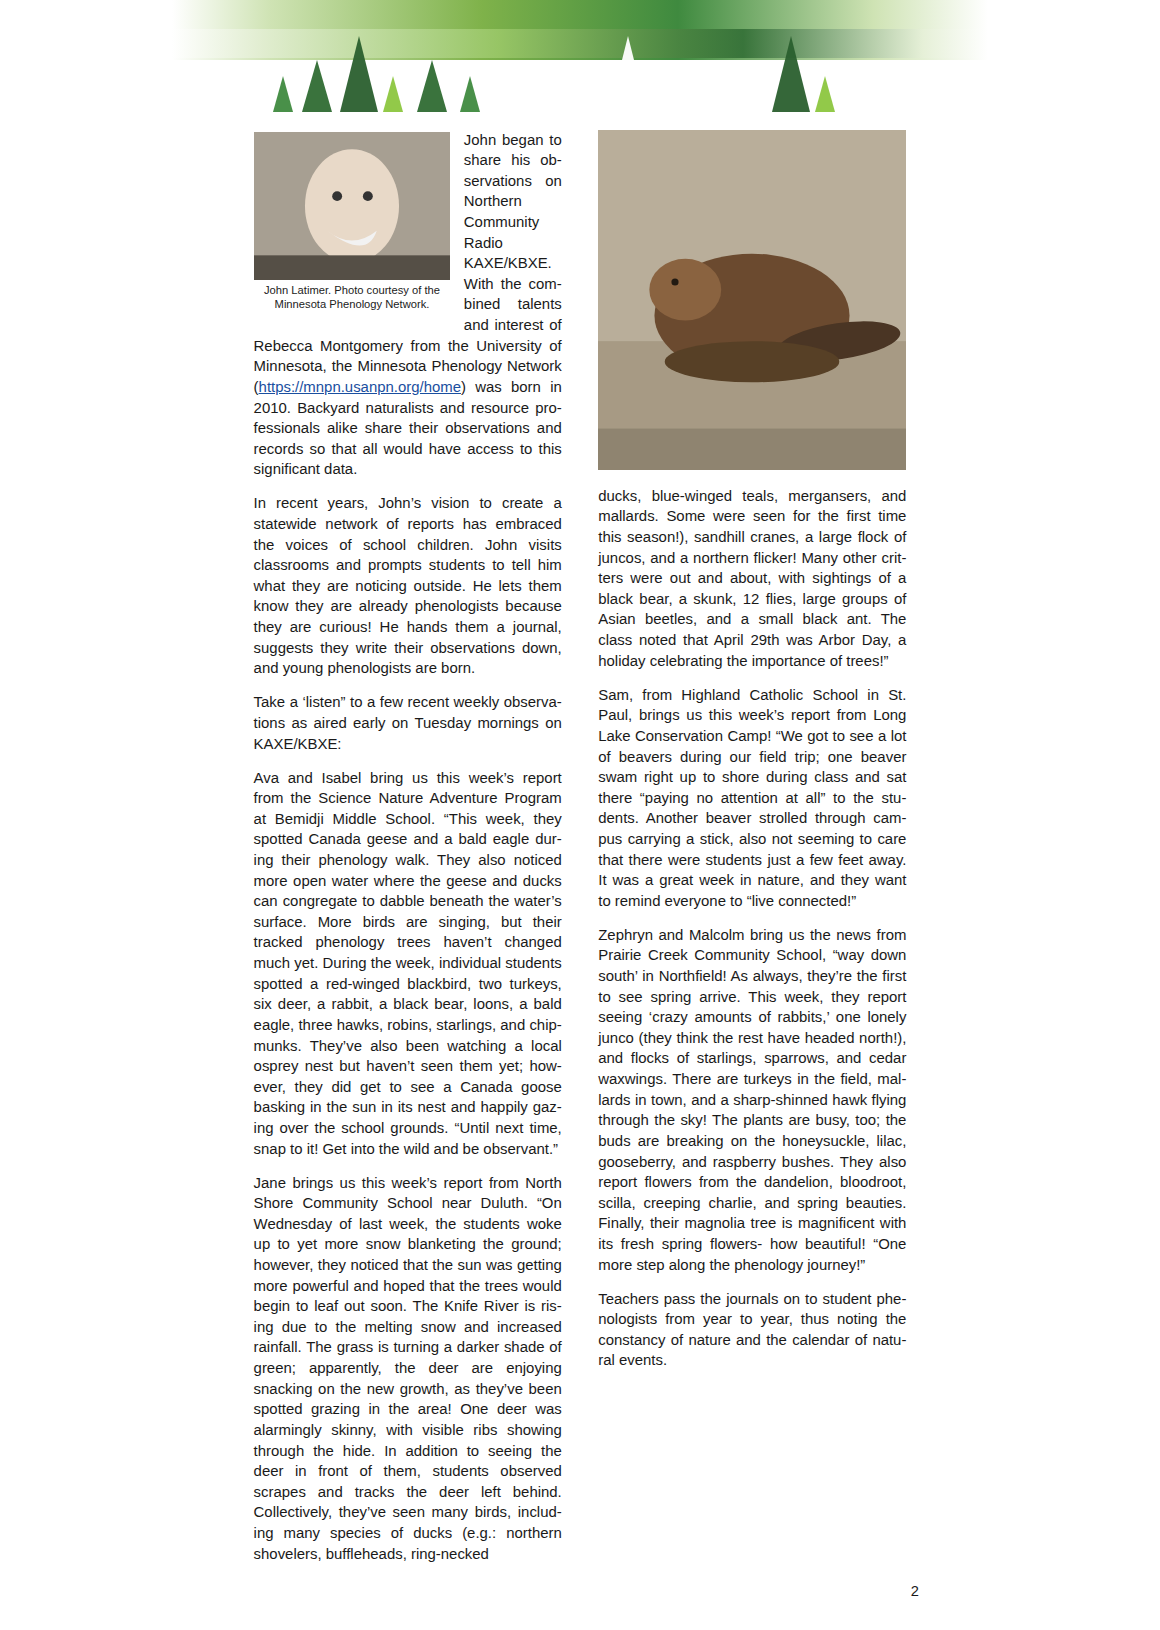John Latimer. Photo courtesy of the Minnesota Phenology Network.
John began to share his observations on Northern Community Radio KAXE/KBXE. With the combined talents and interest of Rebecca Montgomery from the University of Minnesota, the Minnesota Phenology Network (https://mnpn.usanpn.org/home) was born in 2010. Backyard naturalists and resource professionals alike share their observations and records so that all would have access to this significant data.
In recent years, John’s vision to create a statewide network of reports has embraced the voices of school children. John visits classrooms and prompts students to tell him what they are noticing outside. He lets them know they are already phenologists because they are curious! He hands them a journal, suggests they write their observations down, and young phenologists are born.
Take a ‘listen” to a few recent weekly observations as aired early on Tuesday mornings on KAXE/KBXE:
Ava and Isabel bring us this week’s report from the Science Nature Adventure Program at Bemidji Middle School. “This week, they spotted Canada geese and a bald eagle during their phenology walk. They also noticed more open water where the geese and ducks can congregate to dabble beneath the water’s surface. More birds are singing, but their tracked phenology trees haven’t changed much yet. During the week, individual students spotted a red-winged blackbird, two turkeys, six deer, a rabbit, a black bear, loons, a bald eagle, three hawks, robins, starlings, and chipmunks. They’ve also been watching a local osprey nest but haven’t seen them yet; however, they did get to see a Canada goose basking in the sun in its nest and happily gazing over the school grounds. “Until next time, snap to it! Get into the wild and be observant.”
Jane brings us this week’s report from North Shore Community School near Duluth. “On Wednesday of last week, the students woke up to yet more snow blanketing the ground; however, they noticed that the sun was getting more powerful and hoped that the trees would begin to leaf out soon. The Knife River is rising due to the melting snow and increased rainfall. The grass is turning a darker shade of green; apparently, the deer are enjoying snacking on the new growth, as they’ve been spotted grazing in the area! One deer was alarmingly skinny, with visible ribs showing through the hide. In addition to seeing the deer in front of them, students observed scrapes and tracks the deer left behind. Collectively, they’ve seen many birds, including many species of ducks (e.g.: northern shovelers, buffleheads, ring-necked
ducks, blue-winged teals, mergansers, and mallards. Some were seen for the first time this season!), sandhill cranes, a large flock of juncos, and a northern flicker! Many other critters were out and about, with sightings of a black bear, a skunk, 12 flies, large groups of Asian beetles, and a small black ant. The class noted that April 29th was Arbor Day, a holiday celebrating the importance of trees!”
Sam, from Highland Catholic School in St. Paul, brings us this week’s report from Long Lake Conservation Camp! “We got to see a lot of beavers during our field trip; one beaver swam right up to shore during class and sat there “paying no attention at all” to the students. Another beaver strolled through campus carrying a stick, also not seeming to care that there were students just a few feet away. It was a great week in nature, and they want to remind everyone to “live connected!”
Zephryn and Malcolm bring us the news from Prairie Creek Community School, “way down south’ in Northfield! As always, they’re the first to see spring arrive. This week, they report seeing ‘crazy amounts of rabbits,’ one lonely junco (they think the rest have headed north!), and flocks of starlings, sparrows, and cedar waxwings. There are turkeys in the field, mallards in town, and a sharp-shinned hawk flying through the sky! The plants are busy, too; the buds are breaking on the honeysuckle, lilac, gooseberry, and raspberry bushes. They also report flowers from the dandelion, bloodroot, scilla, creeping charlie, and spring beauties. Finally, their magnolia tree is magnificent with its fresh spring flowers- how beautiful! “One more step along the phenology journey!”
Teachers pass the journals on to student phenologists from year to year, thus noting the constancy of nature and the calendar of natural events.
2